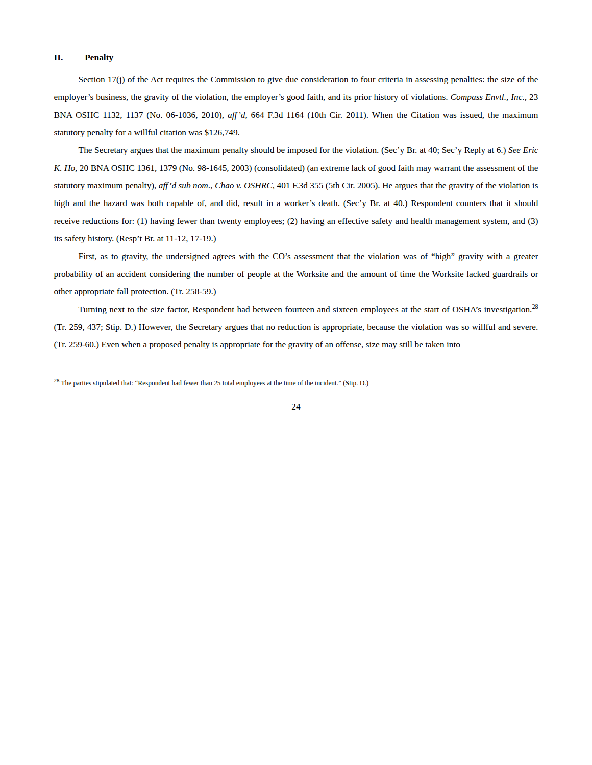II. Penalty
Section 17(j) of the Act requires the Commission to give due consideration to four criteria in assessing penalties: the size of the employer’s business, the gravity of the violation, the employer’s good faith, and its prior history of violations. Compass Envtl., Inc., 23 BNA OSHC 1132, 1137 (No. 06-1036, 2010), aff’d, 664 F.3d 1164 (10th Cir. 2011). When the Citation was issued, the maximum statutory penalty for a willful citation was $126,749.
The Secretary argues that the maximum penalty should be imposed for the violation. (Sec’y Br. at 40; Sec’y Reply at 6.) See Eric K. Ho, 20 BNA OSHC 1361, 1379 (No. 98-1645, 2003) (consolidated) (an extreme lack of good faith may warrant the assessment of the statutory maximum penalty), aff’d sub nom., Chao v. OSHRC, 401 F.3d 355 (5th Cir. 2005). He argues that the gravity of the violation is high and the hazard was both capable of, and did, result in a worker’s death. (Sec’y Br. at 40.) Respondent counters that it should receive reductions for: (1) having fewer than twenty employees; (2) having an effective safety and health management system, and (3) its safety history. (Resp’t Br. at 11-12, 17-19.)
First, as to gravity, the undersigned agrees with the CO’s assessment that the violation was of “high” gravity with a greater probability of an accident considering the number of people at the Worksite and the amount of time the Worksite lacked guardrails or other appropriate fall protection. (Tr. 258-59.)
Turning next to the size factor, Respondent had between fourteen and sixteen employees at the start of OSHA’s investigation.28 (Tr. 259, 437; Stip. D.) However, the Secretary argues that no reduction is appropriate, because the violation was so willful and severe. (Tr. 259-60.) Even when a proposed penalty is appropriate for the gravity of an offense, size may still be taken into
28 The parties stipulated that: “Respondent had fewer than 25 total employees at the time of the incident.” (Stip. D.)
24